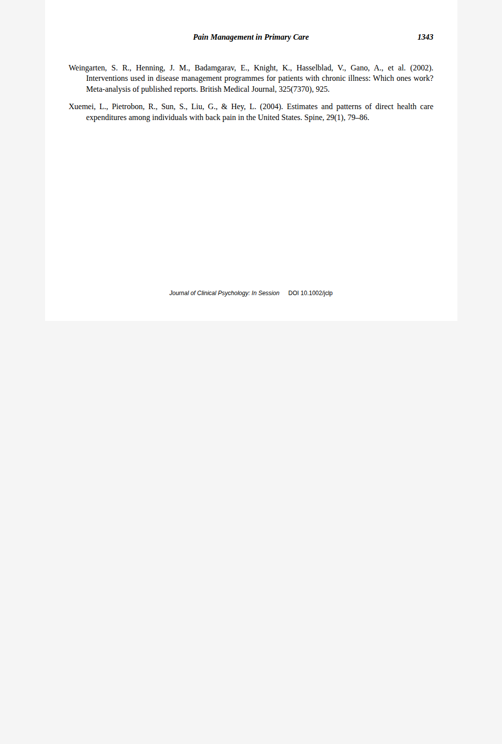Pain Management in Primary Care 1343
Weingarten, S. R., Henning, J. M., Badamgarav, E., Knight, K., Hasselblad, V., Gano, A., et al. (2002). Interventions used in disease management programmes for patients with chronic illness: Which ones work? Meta-analysis of published reports. British Medical Journal, 325(7370), 925.
Xuemei, L., Pietrobon, R., Sun, S., Liu, G., & Hey, L. (2004). Estimates and patterns of direct health care expenditures among individuals with back pain in the United States. Spine, 29(1), 79–86.
Journal of Clinical Psychology: In Session DOI 10.1002/jclp